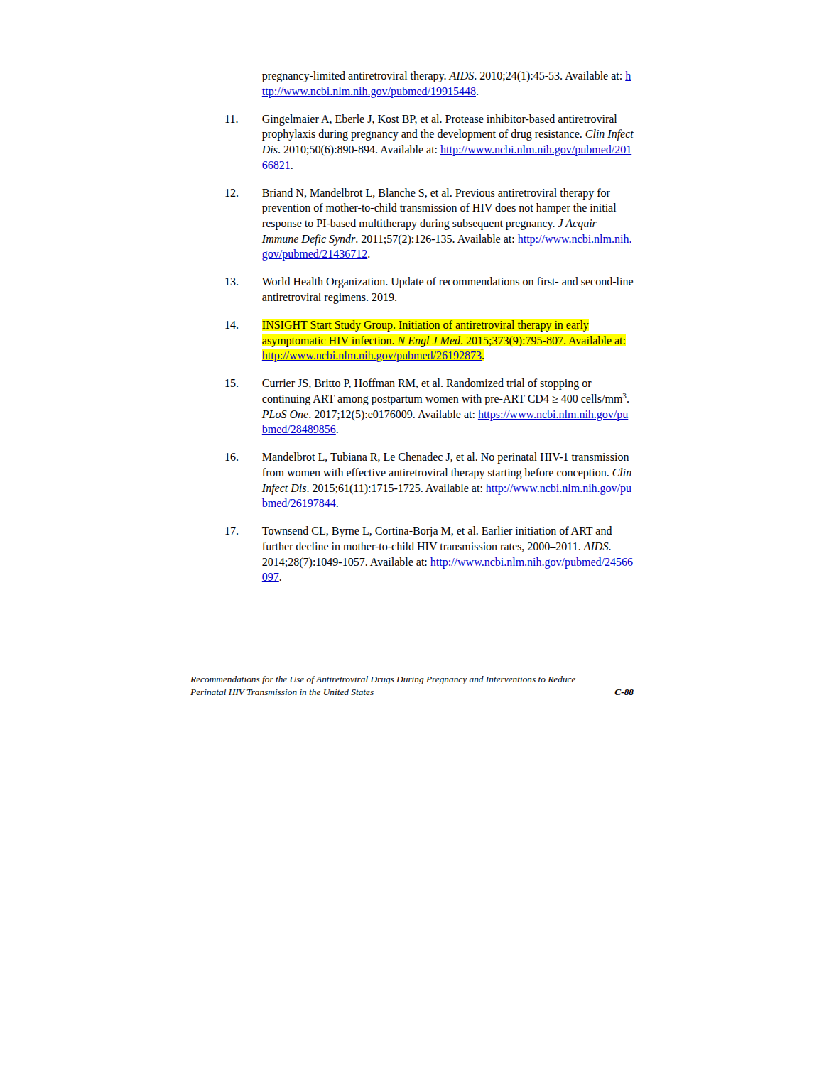pregnancy-limited antiretroviral therapy. AIDS. 2010;24(1):45-53. Available at: http://www.ncbi.nlm.nih.gov/pubmed/19915448.
11. Gingelmaier A, Eberle J, Kost BP, et al. Protease inhibitor-based antiretroviral prophylaxis during pregnancy and the development of drug resistance. Clin Infect Dis. 2010;50(6):890-894. Available at: http://www.ncbi.nlm.nih.gov/pubmed/20166821.
12. Briand N, Mandelbrot L, Blanche S, et al. Previous antiretroviral therapy for prevention of mother-to-child transmission of HIV does not hamper the initial response to PI-based multitherapy during subsequent pregnancy. J Acquir Immune Defic Syndr. 2011;57(2):126-135. Available at: http://www.ncbi.nlm.nih.gov/pubmed/21436712.
13. World Health Organization. Update of recommendations on first- and second-line antiretroviral regimens. 2019.
14. INSIGHT Start Study Group. Initiation of antiretroviral therapy in early asymptomatic HIV infection. N Engl J Med. 2015;373(9):795-807. Available at: http://www.ncbi.nlm.nih.gov/pubmed/26192873.
15. Currier JS, Britto P, Hoffman RM, et al. Randomized trial of stopping or continuing ART among postpartum women with pre-ART CD4 ≥ 400 cells/mm3. PLoS One. 2017;12(5):e0176009. Available at: https://www.ncbi.nlm.nih.gov/pubmed/28489856.
16. Mandelbrot L, Tubiana R, Le Chenadec J, et al. No perinatal HIV-1 transmission from women with effective antiretroviral therapy starting before conception. Clin Infect Dis. 2015;61(11):1715-1725. Available at: http://www.ncbi.nlm.nih.gov/pubmed/26197844.
17. Townsend CL, Byrne L, Cortina-Borja M, et al. Earlier initiation of ART and further decline in mother-to-child HIV transmission rates, 2000–2011. AIDS. 2014;28(7):1049-1057. Available at: http://www.ncbi.nlm.nih.gov/pubmed/24566097.
Recommendations for the Use of Antiretroviral Drugs During Pregnancy and Interventions to Reduce
Perinatal HIV Transmission in the United States C-88